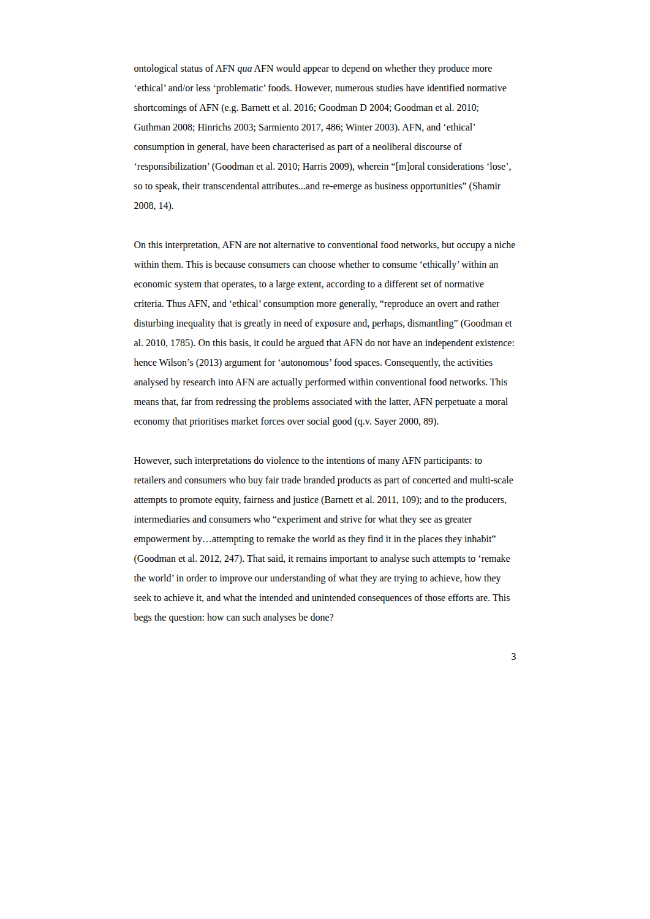ontological status of AFN qua AFN would appear to depend on whether they produce more ‘ethical’ and/or less ‘problematic’ foods. However, numerous studies have identified normative shortcomings of AFN (e.g. Barnett et al. 2016; Goodman D 2004; Goodman et al. 2010; Guthman 2008; Hinrichs 2003; Sarmiento 2017, 486; Winter 2003). AFN, and ‘ethical’ consumption in general, have been characterised as part of a neoliberal discourse of ‘responsibilization’ (Goodman et al. 2010; Harris 2009), wherein “[m]oral considerations ‘lose’, so to speak, their transcendental attributes...and re-emerge as business opportunities” (Shamir 2008, 14).
On this interpretation, AFN are not alternative to conventional food networks, but occupy a niche within them. This is because consumers can choose whether to consume ‘ethically’ within an economic system that operates, to a large extent, according to a different set of normative criteria. Thus AFN, and ‘ethical’ consumption more generally, “reproduce an overt and rather disturbing inequality that is greatly in need of exposure and, perhaps, dismantling” (Goodman et al. 2010, 1785). On this basis, it could be argued that AFN do not have an independent existence: hence Wilson’s (2013) argument for ‘autonomous’ food spaces. Consequently, the activities analysed by research into AFN are actually performed within conventional food networks. This means that, far from redressing the problems associated with the latter, AFN perpetuate a moral economy that prioritises market forces over social good (q.v. Sayer 2000, 89).
However, such interpretations do violence to the intentions of many AFN participants: to retailers and consumers who buy fair trade branded products as part of concerted and multi-scale attempts to promote equity, fairness and justice (Barnett et al. 2011, 109); and to the producers, intermediaries and consumers who “experiment and strive for what they see as greater empowerment by…attempting to remake the world as they find it in the places they inhabit” (Goodman et al. 2012, 247). That said, it remains important to analyse such attempts to ‘remake the world’ in order to improve our understanding of what they are trying to achieve, how they seek to achieve it, and what the intended and unintended consequences of those efforts are. This begs the question: how can such analyses be done?
3